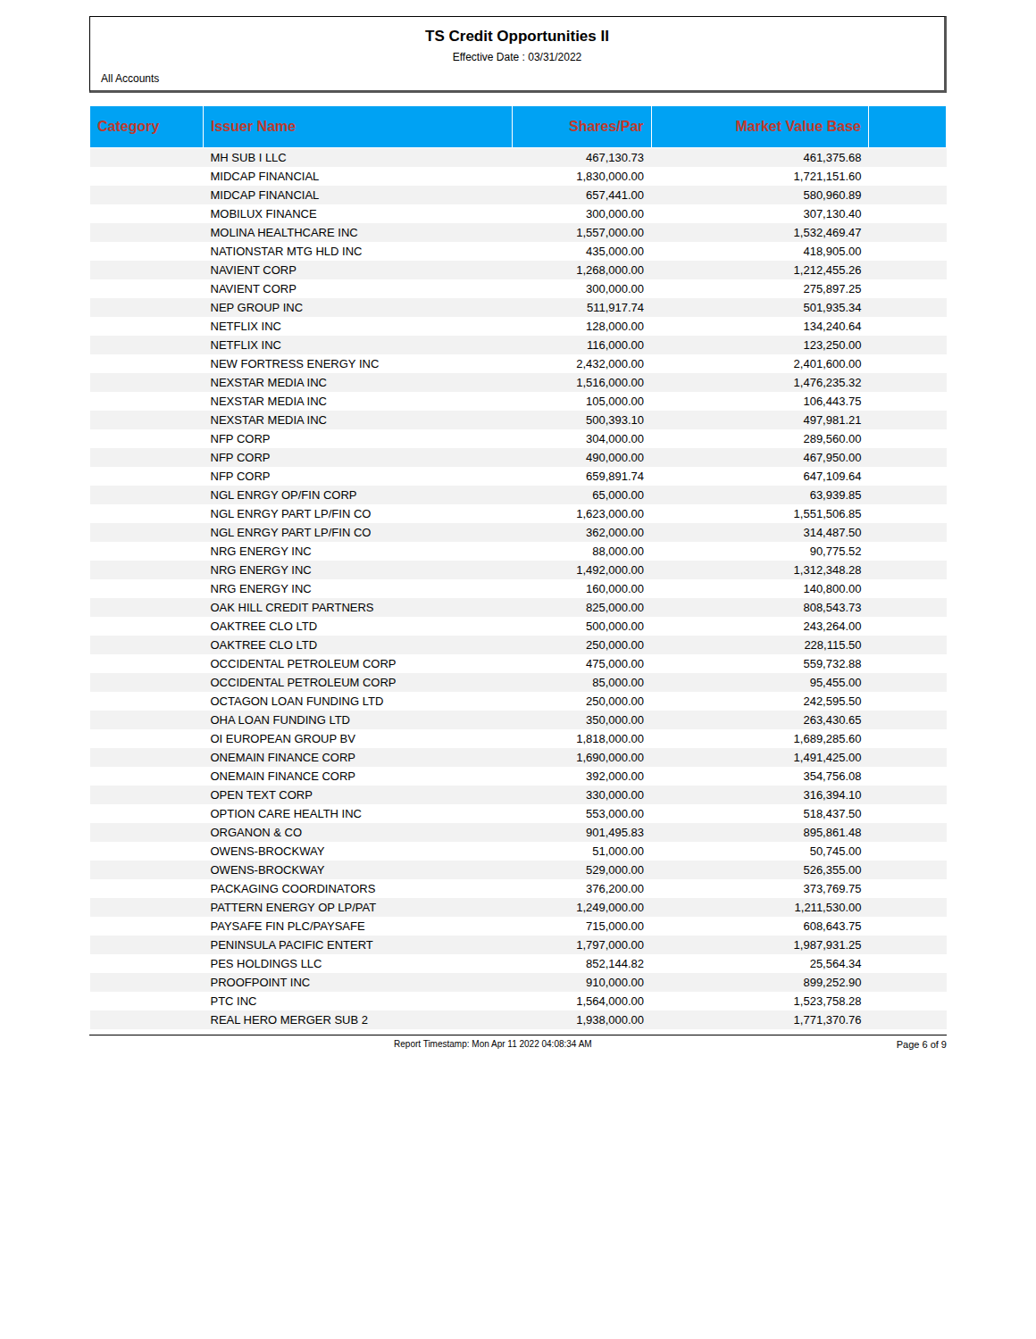TS Credit Opportunities II
Effective Date : 03/31/2022
All Accounts
| Category | Issuer Name | Shares/Par | Market Value Base | |
| --- | --- | --- | --- | --- |
| | MH SUB I LLC | 467,130.73 | 461,375.68 | |
| | MIDCAP FINANCIAL | 1,830,000.00 | 1,721,151.60 | |
| | MIDCAP FINANCIAL | 657,441.00 | 580,960.89 | |
| | MOBILUX FINANCE | 300,000.00 | 307,130.40 | |
| | MOLINA HEALTHCARE INC | 1,557,000.00 | 1,532,469.47 | |
| | NATIONSTAR MTG HLD INC | 435,000.00 | 418,905.00 | |
| | NAVIENT CORP | 1,268,000.00 | 1,212,455.26 | |
| | NAVIENT CORP | 300,000.00 | 275,897.25 | |
| | NEP GROUP INC | 511,917.74 | 501,935.34 | |
| | NETFLIX INC | 128,000.00 | 134,240.64 | |
| | NETFLIX INC | 116,000.00 | 123,250.00 | |
| | NEW FORTRESS ENERGY INC | 2,432,000.00 | 2,401,600.00 | |
| | NEXSTAR MEDIA INC | 1,516,000.00 | 1,476,235.32 | |
| | NEXSTAR MEDIA INC | 105,000.00 | 106,443.75 | |
| | NEXSTAR MEDIA INC | 500,393.10 | 497,981.21 | |
| | NFP CORP | 304,000.00 | 289,560.00 | |
| | NFP CORP | 490,000.00 | 467,950.00 | |
| | NFP CORP | 659,891.74 | 647,109.64 | |
| | NGL ENRGY OP/FIN CORP | 65,000.00 | 63,939.85 | |
| | NGL ENRGY PART LP/FIN CO | 1,623,000.00 | 1,551,506.85 | |
| | NGL ENRGY PART LP/FIN CO | 362,000.00 | 314,487.50 | |
| | NRG ENERGY INC | 88,000.00 | 90,775.52 | |
| | NRG ENERGY INC | 1,492,000.00 | 1,312,348.28 | |
| | NRG ENERGY INC | 160,000.00 | 140,800.00 | |
| | OAK HILL CREDIT PARTNERS | 825,000.00 | 808,543.73 | |
| | OAKTREE CLO LTD | 500,000.00 | 243,264.00 | |
| | OAKTREE CLO LTD | 250,000.00 | 228,115.50 | |
| | OCCIDENTAL PETROLEUM CORP | 475,000.00 | 559,732.88 | |
| | OCCIDENTAL PETROLEUM CORP | 85,000.00 | 95,455.00 | |
| | OCTAGON LOAN FUNDING LTD | 250,000.00 | 242,595.50 | |
| | OHA LOAN FUNDING LTD | 350,000.00 | 263,430.65 | |
| | OI EUROPEAN GROUP BV | 1,818,000.00 | 1,689,285.60 | |
| | ONEMAIN FINANCE CORP | 1,690,000.00 | 1,491,425.00 | |
| | ONEMAIN FINANCE CORP | 392,000.00 | 354,756.08 | |
| | OPEN TEXT CORP | 330,000.00 | 316,394.10 | |
| | OPTION CARE HEALTH INC | 553,000.00 | 518,437.50 | |
| | ORGANON & CO | 901,495.83 | 895,861.48 | |
| | OWENS-BROCKWAY | 51,000.00 | 50,745.00 | |
| | OWENS-BROCKWAY | 529,000.00 | 526,355.00 | |
| | PACKAGING COORDINATORS | 376,200.00 | 373,769.75 | |
| | PATTERN ENERGY OP LP/PAT | 1,249,000.00 | 1,211,530.00 | |
| | PAYSAFE FIN PLC/PAYSAFE | 715,000.00 | 608,643.75 | |
| | PENINSULA PACIFIC ENTERT | 1,797,000.00 | 1,987,931.25 | |
| | PES HOLDINGS LLC | 852,144.82 | 25,564.34 | |
| | PROOFPOINT INC | 910,000.00 | 899,252.90 | |
| | PTC INC | 1,564,000.00 | 1,523,758.28 | |
| | REAL HERO MERGER SUB 2 | 1,938,000.00 | 1,771,370.76 | |
Report Timestamp: Mon Apr 11 2022 04:08:34 AM
Page 6 of 9